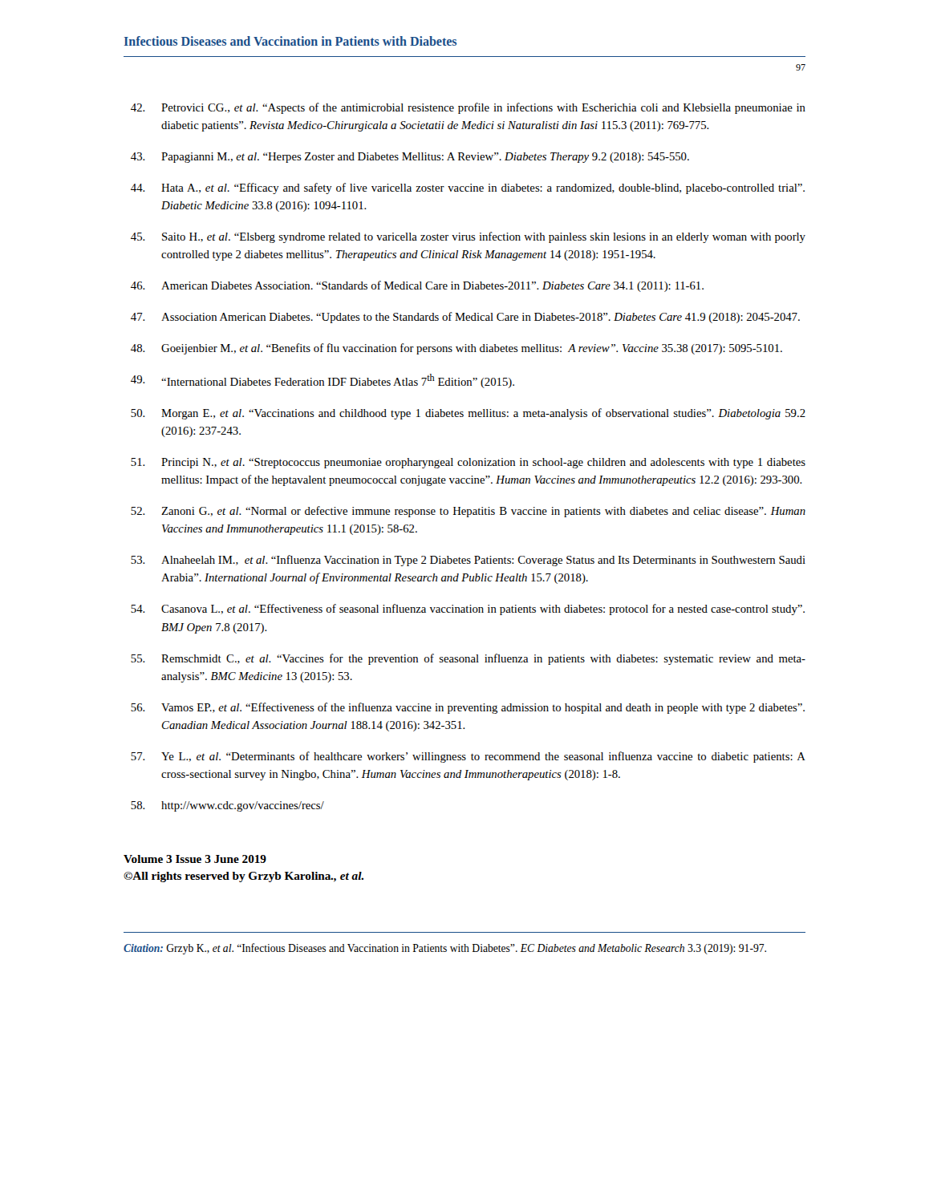Infectious Diseases and Vaccination in Patients with Diabetes
97
Petrovici CG., et al. “Aspects of the antimicrobial resistence profile in infections with Escherichia coli and Klebsiella pneumoniae in diabetic patients”. Revista Medico-Chirurgicala a Societatii de Medici si Naturalisti din Iasi 115.3 (2011): 769-775.
Papagianni M., et al. “Herpes Zoster and Diabetes Mellitus: A Review”. Diabetes Therapy 9.2 (2018): 545-550.
Hata A., et al. “Efficacy and safety of live varicella zoster vaccine in diabetes: a randomized, double-blind, placebo-controlled trial”. Diabetic Medicine 33.8 (2016): 1094-1101.
Saito H., et al. “Elsberg syndrome related to varicella zoster virus infection with painless skin lesions in an elderly woman with poorly controlled type 2 diabetes mellitus”. Therapeutics and Clinical Risk Management 14 (2018): 1951-1954.
American Diabetes Association. “Standards of Medical Care in Diabetes-2011”. Diabetes Care 34.1 (2011): 11-61.
Association American Diabetes. “Updates to the Standards of Medical Care in Diabetes-2018”. Diabetes Care 41.9 (2018): 2045-2047.
Goeijenbier M., et al. “Benefits of flu vaccination for persons with diabetes mellitus: A review”. Vaccine 35.38 (2017): 5095-5101.
“International Diabetes Federation IDF Diabetes Atlas 7th Edition” (2015).
Morgan E., et al. “Vaccinations and childhood type 1 diabetes mellitus: a meta-analysis of observational studies”. Diabetologia 59.2 (2016): 237-243.
Principi N., et al. “Streptococcus pneumoniae oropharyngeal colonization in school-age children and adolescents with type 1 diabetes mellitus: Impact of the heptavalent pneumococcal conjugate vaccine”. Human Vaccines and Immunotherapeutics 12.2 (2016): 293-300.
Zanoni G., et al. “Normal or defective immune response to Hepatitis B vaccine in patients with diabetes and celiac disease”. Human Vaccines and Immunotherapeutics 11.1 (2015): 58-62.
Alnaheelah IM., et al. “Influenza Vaccination in Type 2 Diabetes Patients: Coverage Status and Its Determinants in Southwestern Saudi Arabia”. International Journal of Environmental Research and Public Health 15.7 (2018).
Casanova L., et al. “Effectiveness of seasonal influenza vaccination in patients with diabetes: protocol for a nested case-control study”. BMJ Open 7.8 (2017).
Remschmidt C., et al. “Vaccines for the prevention of seasonal influenza in patients with diabetes: systematic review and meta-analysis”. BMC Medicine 13 (2015): 53.
Vamos EP., et al. “Effectiveness of the influenza vaccine in preventing admission to hospital and death in people with type 2 diabetes”. Canadian Medical Association Journal 188.14 (2016): 342-351.
Ye L., et al. “Determinants of healthcare workers’ willingness to recommend the seasonal influenza vaccine to diabetic patients: A cross-sectional survey in Ningbo, China”. Human Vaccines and Immunotherapeutics (2018): 1-8.
http://www.cdc.gov/vaccines/recs/
Volume 3 Issue 3 June 2019
©All rights reserved by Grzyb Karolina., et al.
Citation: Grzyb K., et al. “Infectious Diseases and Vaccination in Patients with Diabetes”. EC Diabetes and Metabolic Research 3.3 (2019): 91-97.